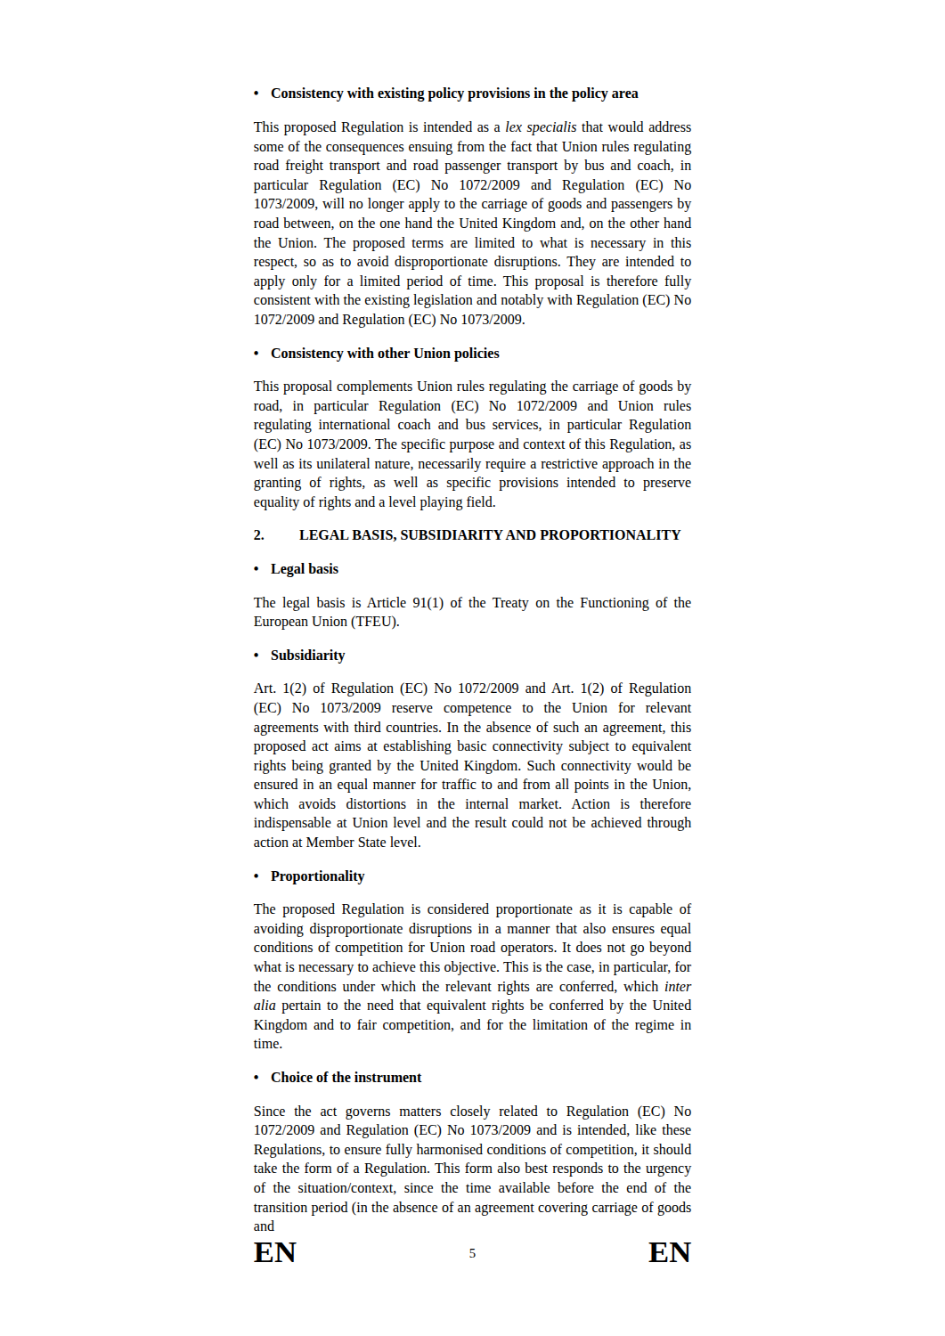• Consistency with existing policy provisions in the policy area
This proposed Regulation is intended as a lex specialis that would address some of the consequences ensuing from the fact that Union rules regulating road freight transport and road passenger transport by bus and coach, in particular Regulation (EC) No 1072/2009 and Regulation (EC) No 1073/2009, will no longer apply to the carriage of goods and passengers by road between, on the one hand the United Kingdom and, on the other hand the Union. The proposed terms are limited to what is necessary in this respect, so as to avoid disproportionate disruptions. They are intended to apply only for a limited period of time. This proposal is therefore fully consistent with the existing legislation and notably with Regulation (EC) No 1072/2009 and Regulation (EC) No 1073/2009.
• Consistency with other Union policies
This proposal complements Union rules regulating the carriage of goods by road, in particular Regulation (EC) No 1072/2009 and Union rules regulating international coach and bus services, in particular Regulation (EC) No 1073/2009. The specific purpose and context of this Regulation, as well as its unilateral nature, necessarily require a restrictive approach in the granting of rights, as well as specific provisions intended to preserve equality of rights and a level playing field.
2. LEGAL BASIS, SUBSIDIARITY AND PROPORTIONALITY
• Legal basis
The legal basis is Article 91(1) of the Treaty on the Functioning of the European Union (TFEU).
• Subsidiarity
Art. 1(2) of Regulation (EC) No 1072/2009 and Art. 1(2) of Regulation (EC) No 1073/2009 reserve competence to the Union for relevant agreements with third countries. In the absence of such an agreement, this proposed act aims at establishing basic connectivity subject to equivalent rights being granted by the United Kingdom. Such connectivity would be ensured in an equal manner for traffic to and from all points in the Union, which avoids distortions in the internal market. Action is therefore indispensable at Union level and the result could not be achieved through action at Member State level.
• Proportionality
The proposed Regulation is considered proportionate as it is capable of avoiding disproportionate disruptions in a manner that also ensures equal conditions of competition for Union road operators. It does not go beyond what is necessary to achieve this objective. This is the case, in particular, for the conditions under which the relevant rights are conferred, which inter alia pertain to the need that equivalent rights be conferred by the United Kingdom and to fair competition, and for the limitation of the regime in time.
• Choice of the instrument
Since the act governs matters closely related to Regulation (EC) No 1072/2009 and Regulation (EC) No 1073/2009 and is intended, like these Regulations, to ensure fully harmonised conditions of competition, it should take the form of a Regulation. This form also best responds to the urgency of the situation/context, since the time available before the end of the transition period (in the absence of an agreement covering carriage of goods and
EN 5 EN